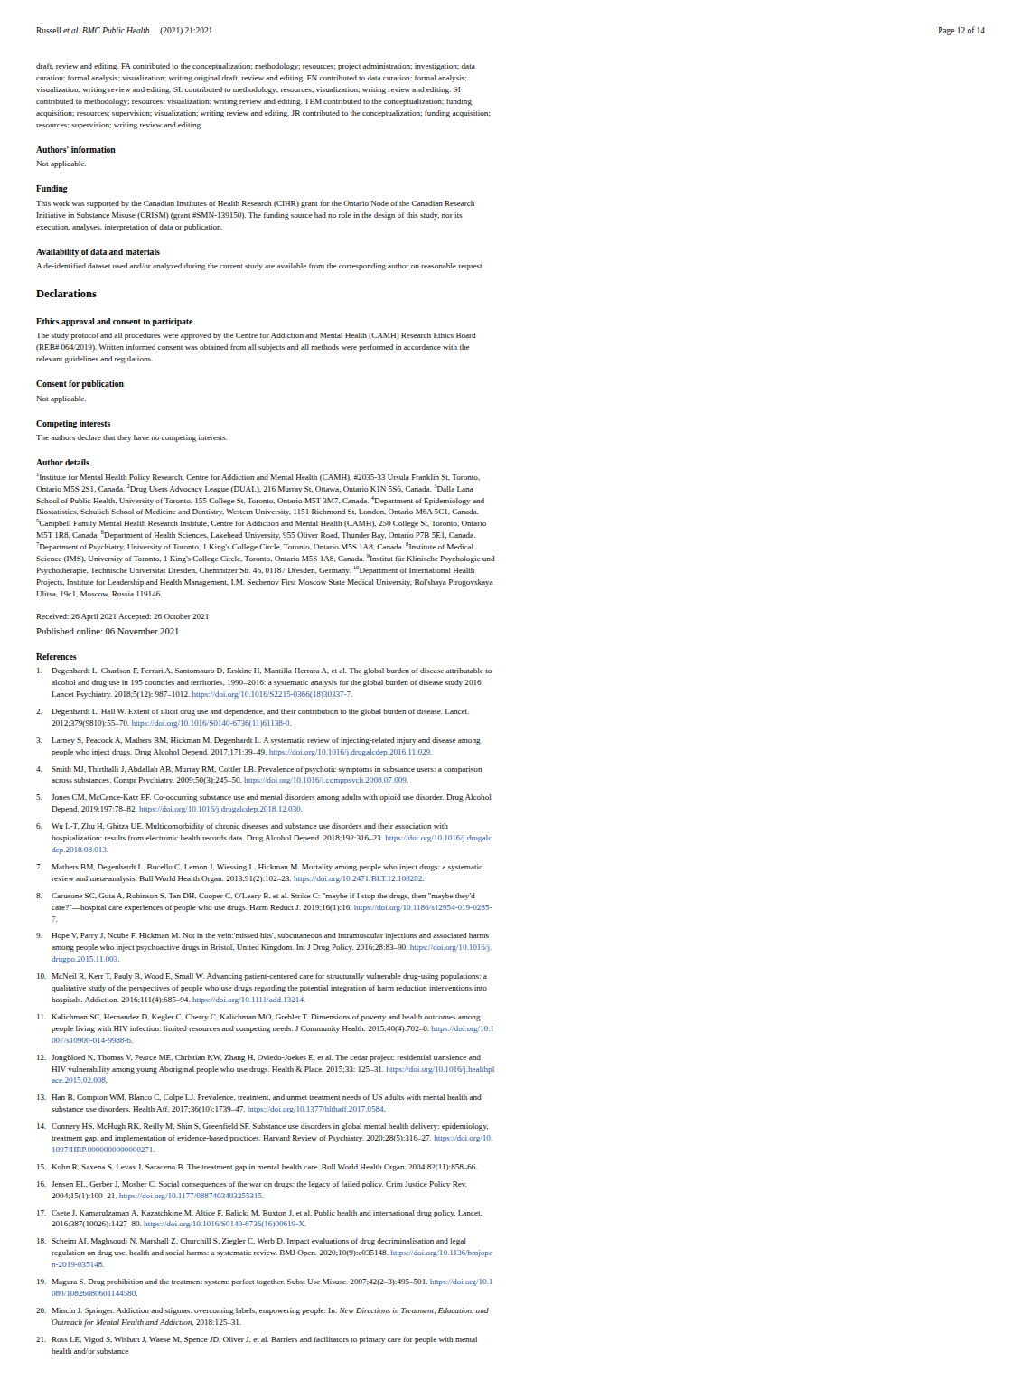Russell et al. BMC Public Health (2021) 21:2021
Page 12 of 14
draft, review and editing. FA contributed to the conceptualization; methodology; resources; project administration; investigation; data curation; formal analysis; visualization; writing original draft, review and editing. FN contributed to data curation; formal analysis; visualization; writing review and editing. SL contributed to methodology; resources; visualization; writing review and editing. SI contributed to methodology; resources; visualization; writing review and editing. TEM contributed to the conceptualization; funding acquisition; resources; supervision; visualization; writing review and editing. JR contributed to the conceptualization; funding acquisition; resources; supervision; writing review and editing.
Authors' information
Not applicable.
Funding
This work was supported by the Canadian Institutes of Health Research (CIHR) grant for the Ontario Node of the Canadian Research Initiative in Substance Misuse (CRISM) (grant #SMN-139150). The funding source had no role in the design of this study, nor its execution, analyses, interpretation of data or publication.
Availability of data and materials
A de-identified dataset used and/or analyzed during the current study are available from the corresponding author on reasonable request.
Declarations
Ethics approval and consent to participate
The study protocol and all procedures were approved by the Centre for Addiction and Mental Health (CAMH) Research Ethics Board (REB# 064/2019). Written informed consent was obtained from all subjects and all methods were performed in accordance with the relevant guidelines and regulations.
Consent for publication
Not applicable.
Competing interests
The authors declare that they have no competing interests.
Author details
1Institute for Mental Health Policy Research, Centre for Addiction and Mental Health (CAMH), #2035-33 Ursula Franklin St, Toronto, Ontario M5S 2S1, Canada. 2Drug Users Advocacy League (DUAL), 216 Murray St, Ottawa, Ontario K1N 5S6, Canada. 3Dalla Lana School of Public Health, University of Toronto, 155 College St, Toronto, Ontario M5T 3M7, Canada. 4Department of Epidemiology and Biostatistics, Schulich School of Medicine and Dentistry, Western University, 1151 Richmond St, London, Ontario M6A 5C1, Canada. 5Campbell Family Mental Health Research Institute, Centre for Addiction and Mental Health (CAMH), 250 College St, Toronto, Ontario M5T 1R8, Canada. 6Department of Health Sciences, Lakehead University, 955 Oliver Road, Thunder Bay, Ontario P7B 5E1, Canada. 7Department of Psychiatry, University of Toronto, 1 King's College Circle, Toronto, Ontario M5S 1A8, Canada. 8Institute of Medical Science (IMS), University of Toronto, 1 King's College Circle, Toronto, Ontario M5S 1A8, Canada. 9Institut für Klinische Psychologie und Psychotherapie, Technische Universität Dresden, Chemnitzer Str. 46, 01187 Dresden, Germany. 10Department of International Health Projects, Institute for Leadership and Health Management, I.M. Sechenov First Moscow State Medical University, Bol'shaya Pirogovskaya Ulitsa, 19c1, Moscow, Russia 119146.
Received: 26 April 2021 Accepted: 26 October 2021
Published online: 06 November 2021
References
Degenhardt L, Charlson F, Ferrari A, Santomauro D, Erskine H, Mantilla-Herrara A, et al. The global burden of disease attributable to alcohol and drug use in 195 countries and territories, 1990–2016: a systematic analysis for the global burden of disease study 2016. Lancet Psychiatry. 2018;5(12): 987–1012. https://doi.org/10.1016/S2215-0366(18)30337-7.
Degenhardt L, Hall W. Extent of illicit drug use and dependence, and their contribution to the global burden of disease. Lancet. 2012;379(9810):55–70. https://doi.org/10.1016/S0140-6736(11)61138-0.
Larney S, Peacock A, Mathers BM, Hickman M, Degenhardt L. A systematic review of injecting-related injury and disease among people who inject drugs. Drug Alcohol Depend. 2017;171:39–49. https://doi.org/10.1016/j.drugalcdep.2016.11.029.
Smith MJ, Thirthalli J, Abdallah AB, Murray RM, Cottler LB. Prevalence of psychotic symptoms in substance users: a comparison across substances. Compr Psychiatry. 2009;50(3):245–50. https://doi.org/10.1016/j.comppsych.2008.07.009.
Jones CM, McCance-Katz EF. Co-occurring substance use and mental disorders among adults with opioid use disorder. Drug Alcohol Depend. 2019;197:78–82. https://doi.org/10.1016/j.drugalcdep.2018.12.030.
Wu L-T, Zhu H, Ghitza UE. Multicomorbidity of chronic diseases and substance use disorders and their association with hospitalization: results from electronic health records data. Drug Alcohol Depend. 2018;192:316–23. https://doi.org/10.1016/j.drugalcdep.2018.08.013.
Mathers BM, Degenhardt L, Bucello C, Lemon J, Wiessing L, Hickman M. Mortality among people who inject drugs: a systematic review and meta-analysis. Bull World Health Organ. 2013;91(2):102–23. https://doi.org/10.2471/BLT.12.108282.
Carusone SC, Guta A, Robinson S, Tan DH, Cooper C, O'Leary B, et al. Strike C: "maybe if I stop the drugs, then "maybe they'd care?"—hospital care experiences of people who use drugs. Harm Reduct J. 2019;16(1):16. https://doi.org/10.1186/s12954-019-0285-7.
Hope V, Parry J, Ncube F, Hickman M. Not in the vein:'missed hits', subcutaneous and intramuscular injections and associated harms among people who inject psychoactive drugs in Bristol, United Kingdom. Int J Drug Policy. 2016;28:83–90. https://doi.org/10.1016/j.drugpo.2015.11.003.
McNeil R, Kerr T, Pauly B, Wood E, Small W. Advancing patient-centered care for structurally vulnerable drug-using populations: a qualitative study of the perspectives of people who use drugs regarding the potential integration of harm reduction interventions into hospitals. Addiction. 2016;111(4):685–94. https://doi.org/10.1111/add.13214.
Kalichman SC, Hernandez D, Kegler C, Cherry C, Kalichman MO, Grebler T. Dimensions of poverty and health outcomes among people living with HIV infection: limited resources and competing needs. J Community Health. 2015;40(4):702–8. https://doi.org/10.1007/s10900-014-9988-6.
Jongbloed K, Thomas V, Pearce ME, Christian KW, Zhang H, Oviedo-Joekes E, et al. The cedar project: residential transience and HIV vulnerability among young Aboriginal people who use drugs. Health & Place. 2015;33: 125–31. https://doi.org/10.1016/j.healthplace.2015.02.008.
Han B, Compton WM, Blanco C, Colpe LJ. Prevalence, treatment, and unmet treatment needs of US adults with mental health and substance use disorders. Health Aff. 2017;36(10):1739–47. https://doi.org/10.1377/hlthaff.2017.0584.
Connery HS, McHugh RK, Reilly M, Shin S, Greenfield SF. Substance use disorders in global mental health delivery: epidemiology, treatment gap, and implementation of evidence-based practices. Harvard Review of Psychiatry. 2020;28(5):316–27. https://doi.org/10.1097/HRP.0000000000000271.
Kohn R, Saxena S, Levav I, Saraceno B. The treatment gap in mental health care. Bull World Health Organ. 2004;82(11):858–66.
Jensen EL, Gerber J, Mosher C. Social consequences of the war on drugs: the legacy of failed policy. Crim Justice Policy Rev. 2004;15(1):100–21. https://doi.org/10.1177/0887403403255315.
Csete J, Kamarulzaman A, Kazatchkine M, Altice F, Balicki M, Buxton J, et al. Public health and international drug policy. Lancet. 2016;387(10026):1427–80. https://doi.org/10.1016/S0140-6736(16)00619-X.
Scheim AI, Maghsoudi N, Marshall Z, Churchill S, Ziegler C, Werb D. Impact evaluations of drug decriminalisation and legal regulation on drug use, health and social harms: a systematic review. BMJ Open. 2020;10(9):e035148. https://doi.org/10.1136/bmjopen-2019-035148.
Magura S. Drug prohibition and the treatment system: perfect together. Subst Use Misuse. 2007;42(2–3):495–501. https://doi.org/10.1080/10826080601144580.
Mincin J. Springer. Addiction and stigmas: overcoming labels, empowering people. In: New Directions in Treatment, Education, and Outreach for Mental Health and Addiction, 2018:125–31.
Ross LE, Vigod S, Wishart J, Waese M, Spence JD, Oliver J, et al. Barriers and facilitators to primary care for people with mental health and/or substance